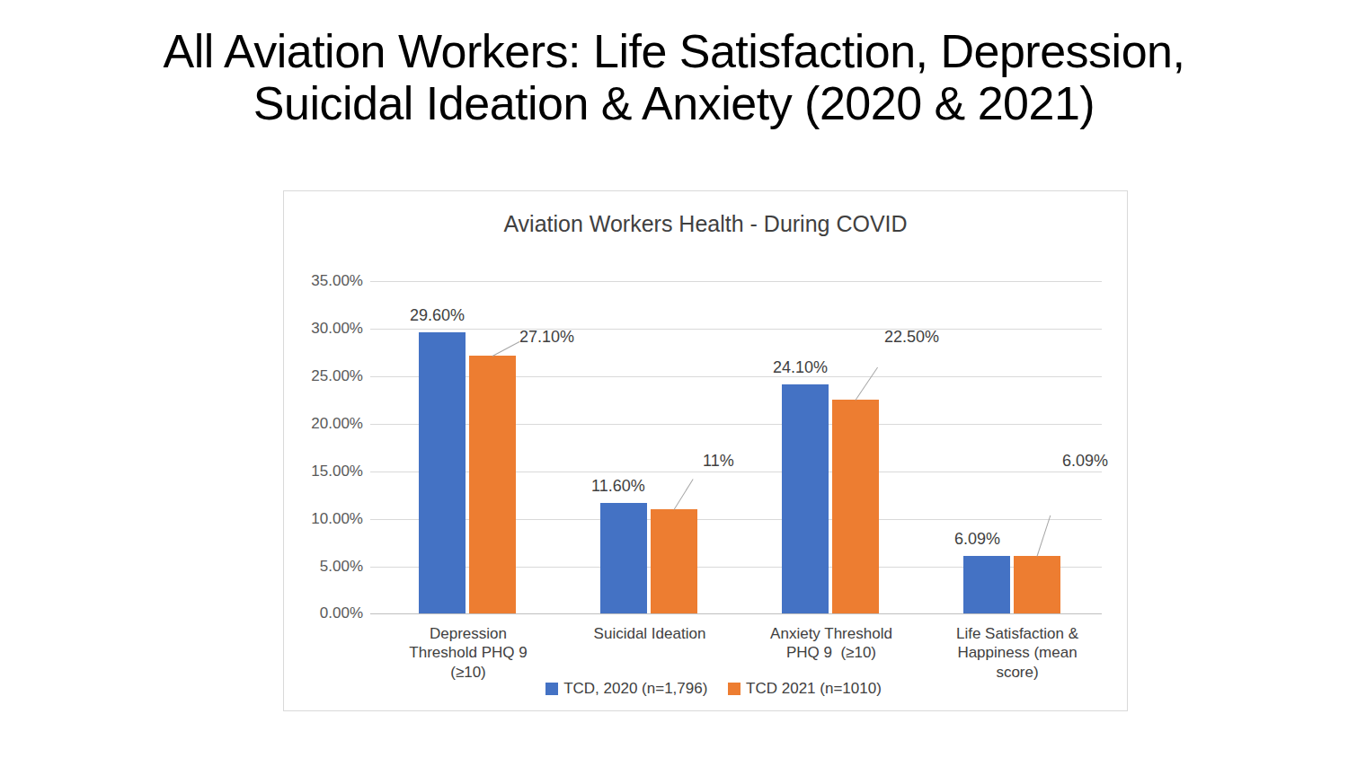All Aviation Workers: Life Satisfaction, Depression,
Suicidal Ideation & Anxiety (2020 & 2021)
Aviation Workers Health - During COVID
35.00%
30.00%
25.00%
20.00%
15.00%
10.00%
5.00%
0.00%
29.60%
27.10%
11.60%
11%
24.10%
22.50%
6.09%
6.09%
Depression
Threshold PHQ 9
(≥10)
Suicidal Ideation
Anxiety Threshold
PHQ 9 (≥10)
Life Satisfaction &
Happiness (mean
score)
TCD, 2020 (n=1,796) TCD 2021 (n=1010)